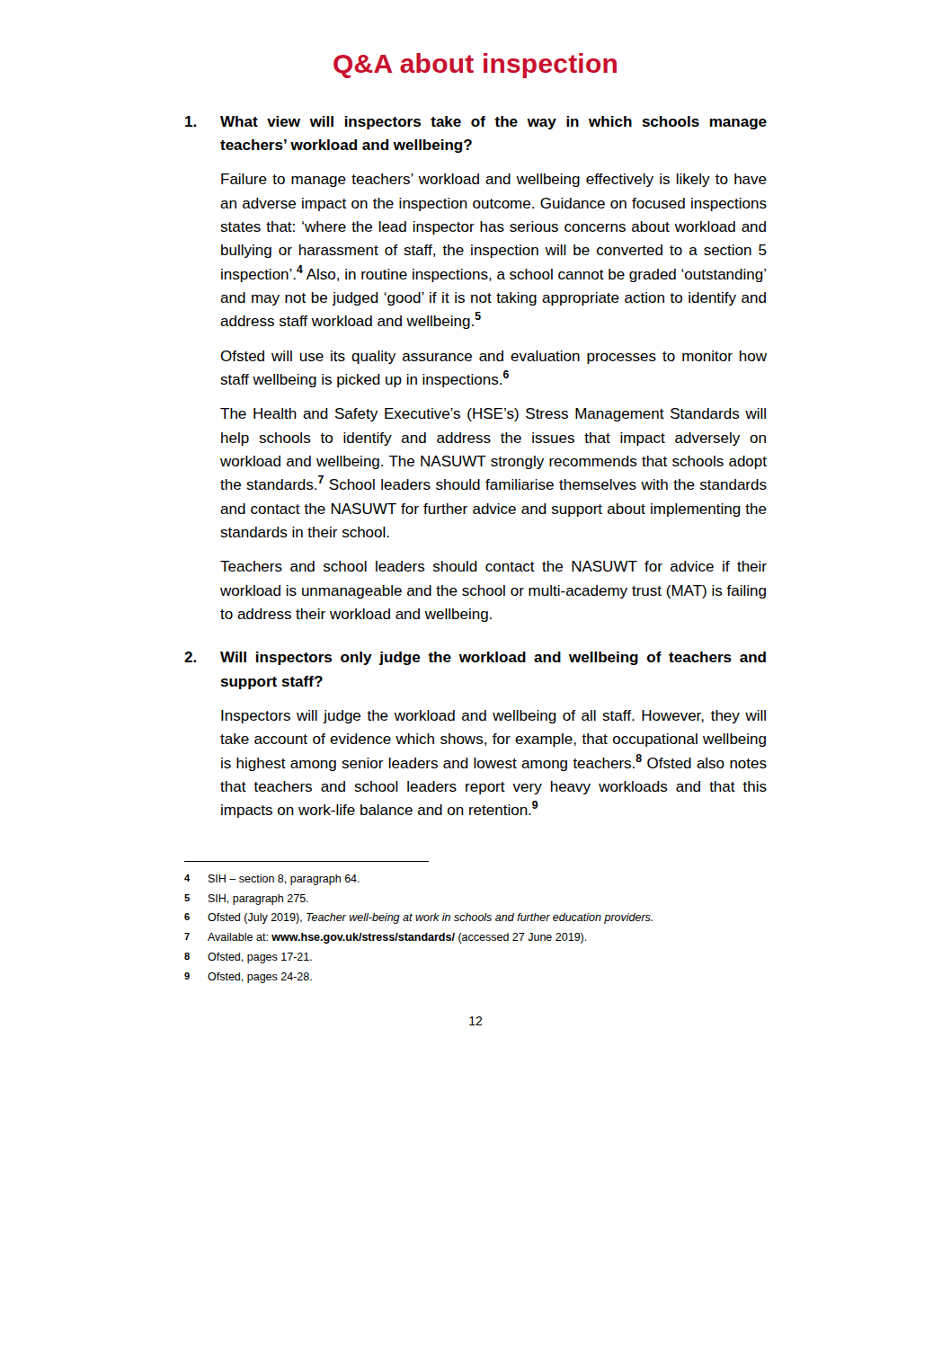Q&A about inspection
What view will inspectors take of the way in which schools manage teachers’ workload and wellbeing?
Failure to manage teachers’ workload and wellbeing effectively is likely to have an adverse impact on the inspection outcome. Guidance on focused inspections states that: ‘where the lead inspector has serious concerns about workload and bullying or harassment of staff, the inspection will be converted to a section 5 inspection’.4 Also, in routine inspections, a school cannot be graded ‘outstanding’ and may not be judged ‘good’ if it is not taking appropriate action to identify and address staff workload and wellbeing.5
Ofsted will use its quality assurance and evaluation processes to monitor how staff wellbeing is picked up in inspections.6
The Health and Safety Executive’s (HSE’s) Stress Management Standards will help schools to identify and address the issues that impact adversely on workload and wellbeing. The NASUWT strongly recommends that schools adopt the standards.7 School leaders should familiarise themselves with the standards and contact the NASUWT for further advice and support about implementing the standards in their school.
Teachers and school leaders should contact the NASUWT for advice if their workload is unmanageable and the school or multi-academy trust (MAT) is failing to address their workload and wellbeing.
Will inspectors only judge the workload and wellbeing of teachers and support staff?
Inspectors will judge the workload and wellbeing of all staff. However, they will take account of evidence which shows, for example, that occupational wellbeing is highest among senior leaders and lowest among teachers.8 Ofsted also notes that teachers and school leaders report very heavy workloads and that this impacts on work-life balance and on retention.9
4 SIH – section 8, paragraph 64.
5 SIH, paragraph 275.
6 Ofsted (July 2019), Teacher well-being at work in schools and further education providers.
7 Available at: www.hse.gov.uk/stress/standards/ (accessed 27 June 2019).
8 Ofsted, pages 17-21.
9 Ofsted, pages 24-28.
12